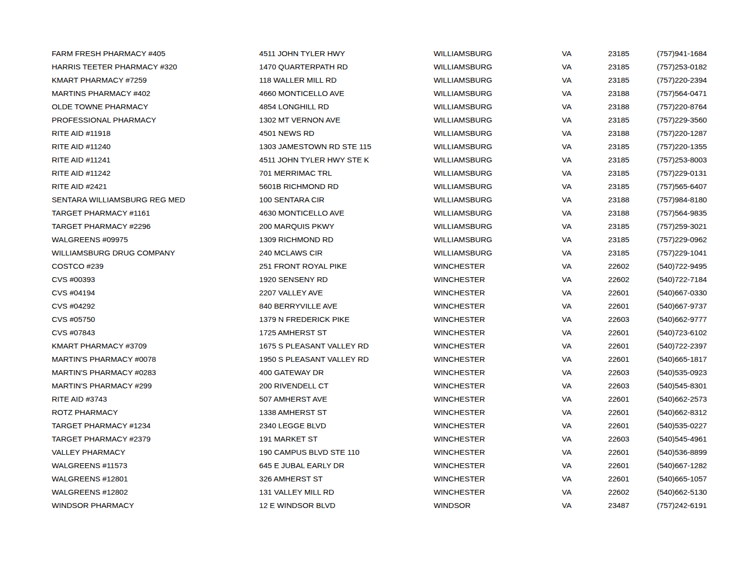| FARM FRESH PHARMACY #405 | 4511 JOHN TYLER HWY | WILLIAMSBURG | VA | 23185 | (757)941-1684 |
| HARRIS TEETER PHARMACY #320 | 1470 QUARTERPATH RD | WILLIAMSBURG | VA | 23185 | (757)253-0182 |
| KMART PHARMACY #7259 | 118 WALLER MILL RD | WILLIAMSBURG | VA | 23185 | (757)220-2394 |
| MARTINS PHARMACY #402 | 4660 MONTICELLO AVE | WILLIAMSBURG | VA | 23188 | (757)564-0471 |
| OLDE TOWNE PHARMACY | 4854 LONGHILL RD | WILLIAMSBURG | VA | 23188 | (757)220-8764 |
| PROFESSIONAL PHARMACY | 1302 MT VERNON AVE | WILLIAMSBURG | VA | 23185 | (757)229-3560 |
| RITE AID #11918 | 4501 NEWS RD | WILLIAMSBURG | VA | 23188 | (757)220-1287 |
| RITE AID #11240 | 1303 JAMESTOWN RD STE 115 | WILLIAMSBURG | VA | 23185 | (757)220-1355 |
| RITE AID #11241 | 4511 JOHN TYLER HWY STE K | WILLIAMSBURG | VA | 23185 | (757)253-8003 |
| RITE AID #11242 | 701 MERRIMAC TRL | WILLIAMSBURG | VA | 23185 | (757)229-0131 |
| RITE AID #2421 | 5601B RICHMOND RD | WILLIAMSBURG | VA | 23185 | (757)565-6407 |
| SENTARA WILLIAMSBURG REG MED | 100 SENTARA CIR | WILLIAMSBURG | VA | 23188 | (757)984-8180 |
| TARGET PHARMACY #1161 | 4630 MONTICELLO AVE | WILLIAMSBURG | VA | 23188 | (757)564-9835 |
| TARGET PHARMACY #2296 | 200 MARQUIS PKWY | WILLIAMSBURG | VA | 23185 | (757)259-3021 |
| WALGREENS #09975 | 1309 RICHMOND RD | WILLIAMSBURG | VA | 23185 | (757)229-0962 |
| WILLIAMSBURG DRUG COMPANY | 240 MCLAWS CIR | WILLIAMSBURG | VA | 23185 | (757)229-1041 |
| COSTCO #239 | 251 FRONT ROYAL PIKE | WINCHESTER | VA | 22602 | (540)722-9495 |
| CVS #00393 | 1920 SENSENY RD | WINCHESTER | VA | 22602 | (540)722-7184 |
| CVS #04194 | 2207 VALLEY AVE | WINCHESTER | VA | 22601 | (540)667-0330 |
| CVS #04292 | 840 BERRYVILLE AVE | WINCHESTER | VA | 22601 | (540)667-9737 |
| CVS #05750 | 1379 N FREDERICK PIKE | WINCHESTER | VA | 22603 | (540)662-9777 |
| CVS #07843 | 1725 AMHERST ST | WINCHESTER | VA | 22601 | (540)723-6102 |
| KMART PHARMACY #3709 | 1675 S PLEASANT VALLEY RD | WINCHESTER | VA | 22601 | (540)722-2397 |
| MARTIN'S PHARMACY #0078 | 1950 S PLEASANT VALLEY RD | WINCHESTER | VA | 22601 | (540)665-1817 |
| MARTIN'S PHARMACY #0283 | 400 GATEWAY DR | WINCHESTER | VA | 22603 | (540)535-0923 |
| MARTIN'S PHARMACY #299 | 200 RIVENDELL CT | WINCHESTER | VA | 22603 | (540)545-8301 |
| RITE AID #3743 | 507 AMHERST AVE | WINCHESTER | VA | 22601 | (540)662-2573 |
| ROTZ PHARMACY | 1338 AMHERST ST | WINCHESTER | VA | 22601 | (540)662-8312 |
| TARGET PHARMACY #1234 | 2340 LEGGE BLVD | WINCHESTER | VA | 22601 | (540)535-0227 |
| TARGET PHARMACY #2379 | 191 MARKET ST | WINCHESTER | VA | 22603 | (540)545-4961 |
| VALLEY PHARMACY | 190 CAMPUS BLVD STE 110 | WINCHESTER | VA | 22601 | (540)536-8899 |
| WALGREENS #11573 | 645 E JUBAL EARLY DR | WINCHESTER | VA | 22601 | (540)667-1282 |
| WALGREENS #12801 | 326 AMHERST ST | WINCHESTER | VA | 22601 | (540)665-1057 |
| WALGREENS #12802 | 131 VALLEY MILL RD | WINCHESTER | VA | 22602 | (540)662-5130 |
| WINDSOR PHARMACY | 12 E WINDSOR BLVD | WINDSOR | VA | 23487 | (757)242-6191 |